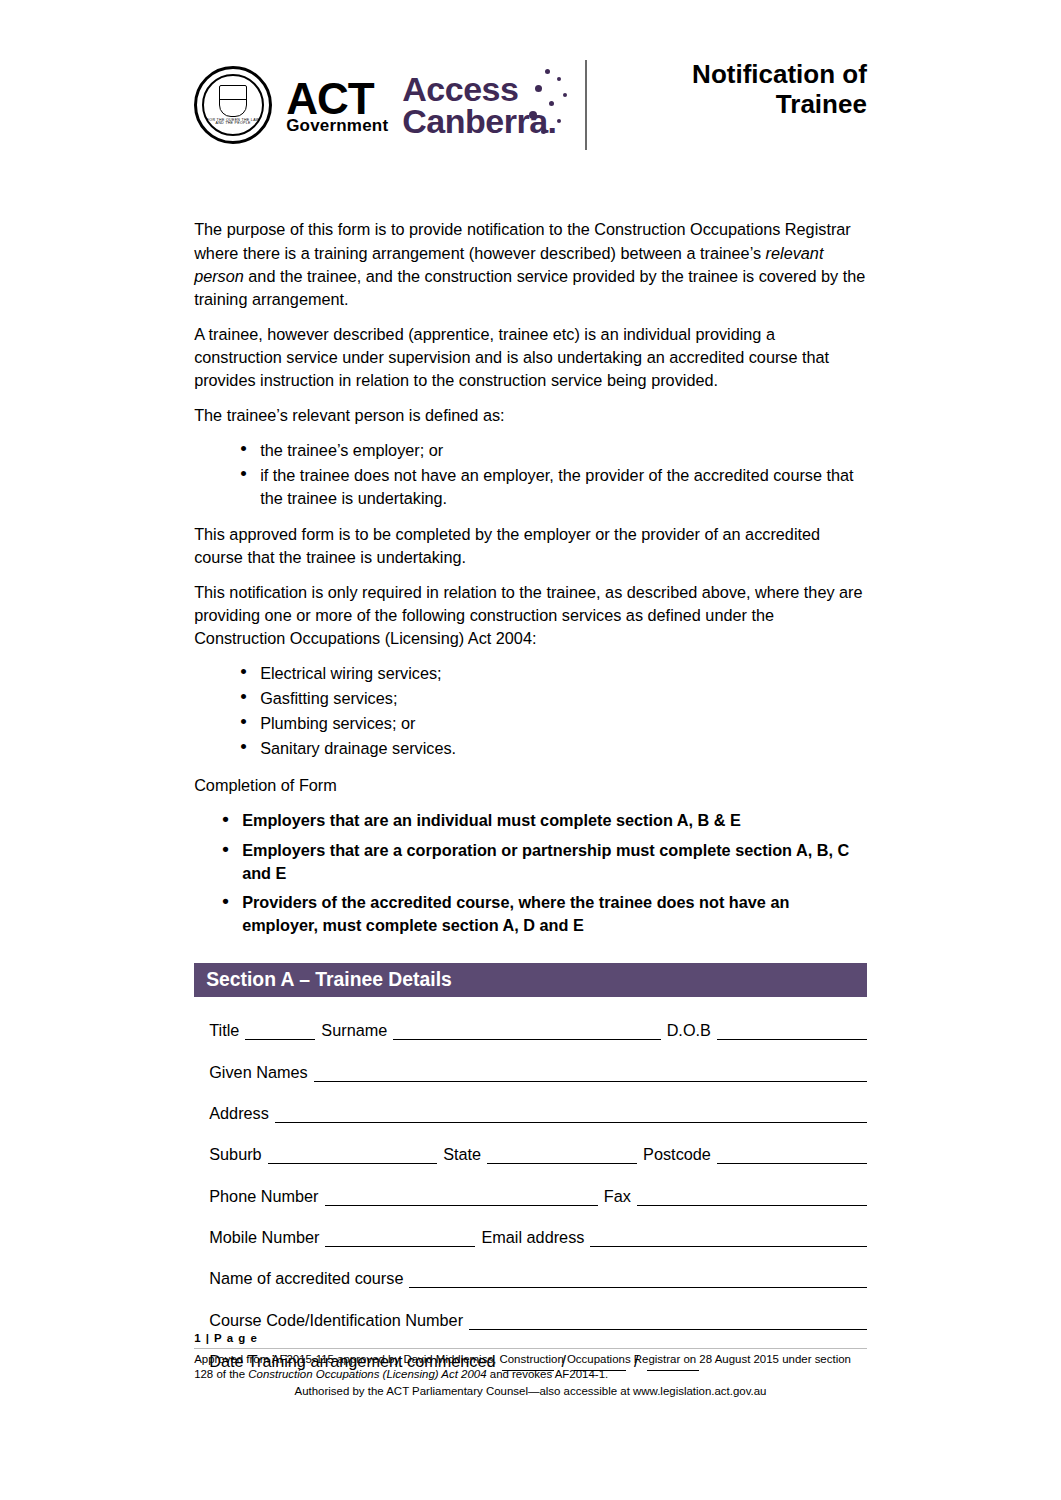For the Queen the Law and the People
ACT
Government
Access
Canberra.
Notification of
Trainee
The purpose of this form is to provide notification to the Construction Occupations Registrar where there is a training arrangement (however described) between a trainee’s relevant person and the trainee, and the construction service provided by the trainee is covered by the training arrangement.
A trainee, however described (apprentice, trainee etc) is an individual providing a construction service under supervision and is also undertaking an accredited course that provides instruction in relation to the construction service being provided.
The trainee’s relevant person is defined as:
the trainee’s employer; or
if the trainee does not have an employer, the provider of the accredited course that the trainee is undertaking.
This approved form is to be completed by the employer or the provider of an accredited course that the trainee is undertaking.
This notification is only required in relation to the trainee, as described above, where they are providing one or more of the following construction services as defined under the Construction Occupations (Licensing) Act 2004:
Electrical wiring services;
Gasfitting services;
Plumbing services; or
Sanitary drainage services.
Completion of Form
Employers that are an individual must complete section A, B & E
Employers that are a corporation or partnership must complete section A, B, C and E
Providers of the accredited course, where the trainee does not have an employer, must complete section A, D and E
Section A – Trainee Details
Title Surname D.O.B
Given Names
Address
Suburb State Postcode
Phone Number Fax
Mobile Number Email address
Name of accredited course
Course Code/Identification Number
Date Training arrangement commenced / /
1 | P a g e
Approved from AF2015-115 approved by David Middlemiss, Construction Occupations Registrar on 28 August 2015 under section 128 of the Construction Occupations (Licensing) Act 2004 and revokes AF2014-1.
Authorised by the ACT Parliamentary Counsel—also accessible at www.legislation.act.gov.au